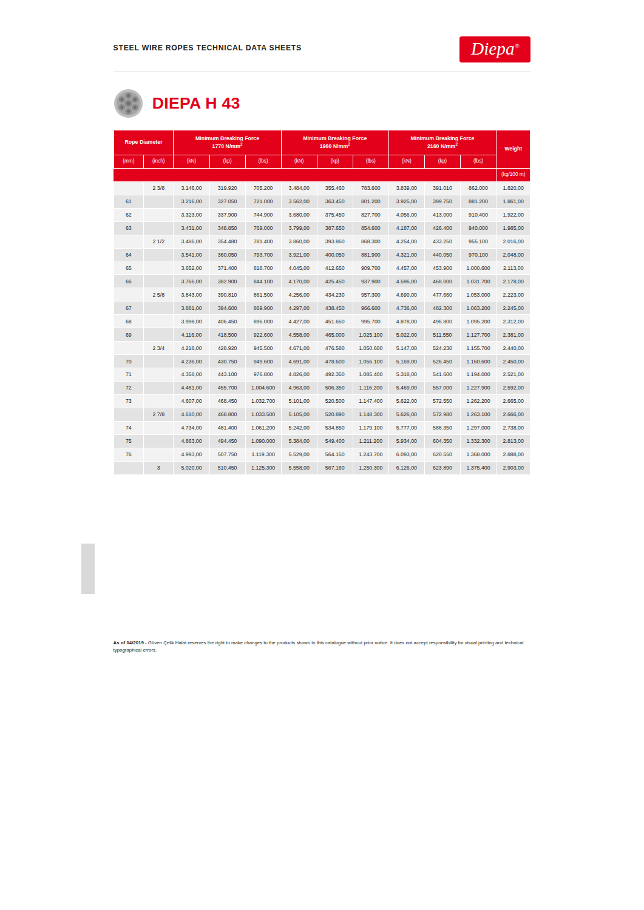Steel Wire Ropes Technical Data Sheets
Diepa®
DIEPA H 43
| Rope Diameter | Minimum Breaking Force 1770 N/mm 2 | Minimum Breaking Force 1960 N/mm 2 | Minimum Breaking Force 2160 N/mm 2 | Weight |
| --- | --- | --- | --- | --- |
| (mm) | (inch) | (kN) | (kp) | (lbs) | (kN) | (kp) | (lbs) | (kN) | (kp) | (lbs) |
| | (kg/100 m) |
| | 2 3/8 | 3.146,00 | 319.920 | 705.200 | 3.484,00 | 355.460 | 783.600 | 3.839,00 | 391.010 | 862.000 | 1.820,00 |
| 61 | | 3.216,00 | 327.050 | 721.000 | 3.562,00 | 363.450 | 801.200 | 3.925,00 | 399.750 | 881.200 | 1.861,00 |
| 62 | | 3.323,00 | 337.900 | 744.900 | 3.680,00 | 375.450 | 827.700 | 4.056,00 | 413.000 | 910.400 | 1.922,00 |
| 63 | | 3.431,00 | 348.850 | 769.000 | 3.799,00 | 387.650 | 854.600 | 4.187,00 | 426.400 | 940.000 | 1.985,00 |
| | 2 1/2 | 3.486,00 | 354.480 | 781.400 | 3.860,00 | 393.860 | 868.300 | 4.254,00 | 433.250 | 955.100 | 2.016,00 |
| 64 | | 3.541,00 | 360.050 | 793.700 | 3.921,00 | 400.050 | 881.900 | 4.321,00 | 440.050 | 970.100 | 2.048,00 |
| 65 | | 3.652,00 | 371.400 | 818.700 | 4.045,00 | 412.650 | 909.700 | 4.457,00 | 453.900 | 1.000.600 | 2.113,00 |
| 66 | | 3.766,00 | 382.900 | 844.100 | 4.170,00 | 425.450 | 937.900 | 4.596,00 | 468.000 | 1.031.700 | 2.178,00 |
| | 2 5/8 | 3.843,00 | 390.810 | 861.500 | 4.256,00 | 434.230 | 957.300 | 4.690,00 | 477.660 | 1.053.000 | 2.223,00 |
| 67 | | 3.881,00 | 394.600 | 869.900 | 4.297,00 | 438.450 | 966.600 | 4.736,00 | 482.300 | 1.063.200 | 2.245,00 |
| 68 | | 3.998,00 | 406.450 | 896.000 | 4.427,00 | 451.650 | 995.700 | 4.878,00 | 496.800 | 1.095.200 | 2.312,00 |
| 69 | | 4.116,00 | 418.500 | 922.600 | 4.558,00 | 465.000 | 1.025.100 | 5.022,00 | 511.550 | 1.127.700 | 2.381,00 |
| | 2 3/4 | 4.218,00 | 428.920 | 945.500 | 4.671,00 | 476.580 | 1.050.600 | 5.147,00 | 524.230 | 1.155.700 | 2.440,00 |
| 70 | | 4.236,00 | 430.750 | 949.600 | 4.691,00 | 478.600 | 1.055.100 | 5.169,00 | 526.450 | 1.160.600 | 2.450,00 |
| 71 | | 4.358,00 | 443.100 | 976.800 | 4.826,00 | 492.350 | 1.085.400 | 5.318,00 | 541.600 | 1.194.000 | 2.521,00 |
| 72 | | 4.481,00 | 455.700 | 1.004.600 | 4.963,00 | 506.350 | 1.116.200 | 5.469,00 | 557.000 | 1.227.900 | 2.592,00 |
| 73 | | 4.607,00 | 468.450 | 1.032.700 | 5.101,00 | 520.500 | 1.147.400 | 5.622,00 | 572.550 | 1.262.200 | 2.665,00 |
| | 2 7/8 | 4.610,00 | 468.800 | 1.033.500 | 5.105,00 | 520.890 | 1.148.300 | 5.626,00 | 572.980 | 1.263.100 | 2.666,00 |
| 74 | | 4.734,00 | 481.400 | 1.061.200 | 5.242,00 | 534.850 | 1.179.100 | 5.777,00 | 588.350 | 1.297.000 | 2.738,00 |
| 75 | | 4.863,00 | 494.450 | 1.090.000 | 5.384,00 | 549.400 | 1.211.200 | 5.934,00 | 604.350 | 1.332.300 | 2.813,00 |
| 76 | | 4.993,00 | 507.750 | 1.119.300 | 5.529,00 | 564.150 | 1.243.700 | 6.093,00 | 620.550 | 1.368.000 | 2.888,00 |
| | 3 | 5.020,00 | 510.450 | 1.125.300 | 5.558,00 | 567.160 | 1.250.300 | 6.126,00 | 623.890 | 1.375.400 | 2.903,00 |
As of 04/2019 - Güven Çelik Halat reserves the right to make changes to the products shown in this catalogue without prior notice. It does not accept responsibility for visual printing and technical typographical errors.